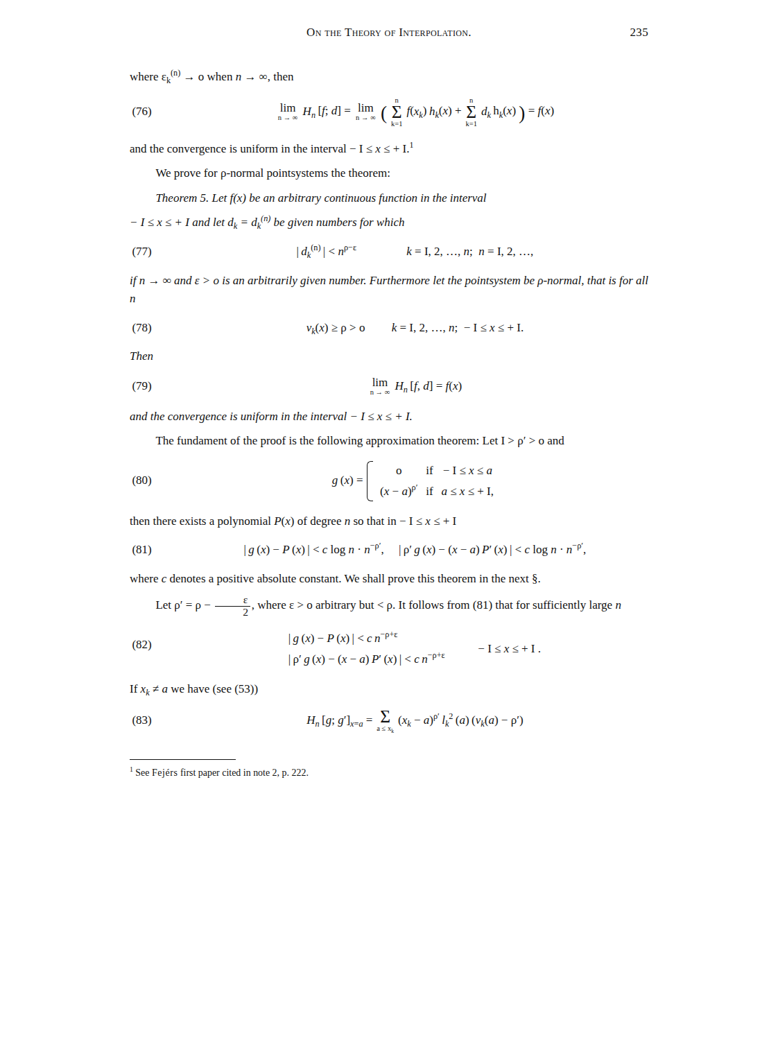On the Theory of Interpolation. 235
where εk(n) → o when n → ∞, then
(76) lim n → ∞ Hn [f; d] = lim n → ∞ ( nΣk=1 f(xk) hk(x) + nΣk=1 dk hk(x) ) = f(x)
and the convergence is uniform in the interval − I ≤ x ≤ + I.1
We prove for ρ-normal pointsystems the theorem:
Theorem 5. Let f(x) be an arbitrary continuous function in the interval
− I ≤ x ≤ + I and let dk = dk(n) be given numbers for which
(77) | dk(n) | < nρ−ε     k = I, 2, …, n; n = I, 2, …,
if n → ∞ and ε > o is an arbitrarily given number. Furthermore let the pointsystem be ρ-normal, that is for all n
(78) vk(x) ≥ ρ > o   k = I, 2, …, n; − I ≤ x ≤ + I.
Then
(79) lim n → ∞ Hn [f, d] = f(x)
and the convergence is uniform in the interval − I ≤ x ≤ + I.
The fundament of the proof is the following approximation theorem: Let I > ρ′ > o and
(80) g (x) =
| o | if | − I ≤ x ≤ a |
| ( x − a ) ρ′ | if | a ≤ x ≤ + I, |
then there exists a polynomial P(x) of degree n so that in − I ≤ x ≤ + I
(81) | g (x) − P (x) | < c log n · n−ρ′,  | ρ′ g (x) − (x − a) P′ (x) | < c log n · n−ρ′,
where c denotes a positive absolute constant. We shall prove this theorem in the next §.
Let ρ′ = ρ − ε 2, where ε > o arbitrary but < ρ. It follows from (81) that for sufficiently large n
(82)
| / g ( x ) − P ( x ) / < c n −ρ+ε | − I ≤ x ≤ + I . |
| / ρ′ g ( x ) − ( x − a ) P ′ ( x ) / < c n −ρ+ε |
If xk ≠ a we have (see (53))
(83) Hn [g; g′]x=a = Σa ≤ xk (xk − a)ρ′ lk2 (a) (vk(a) − ρ′)
1 See Fejérs first paper cited in note 2, p. 222.